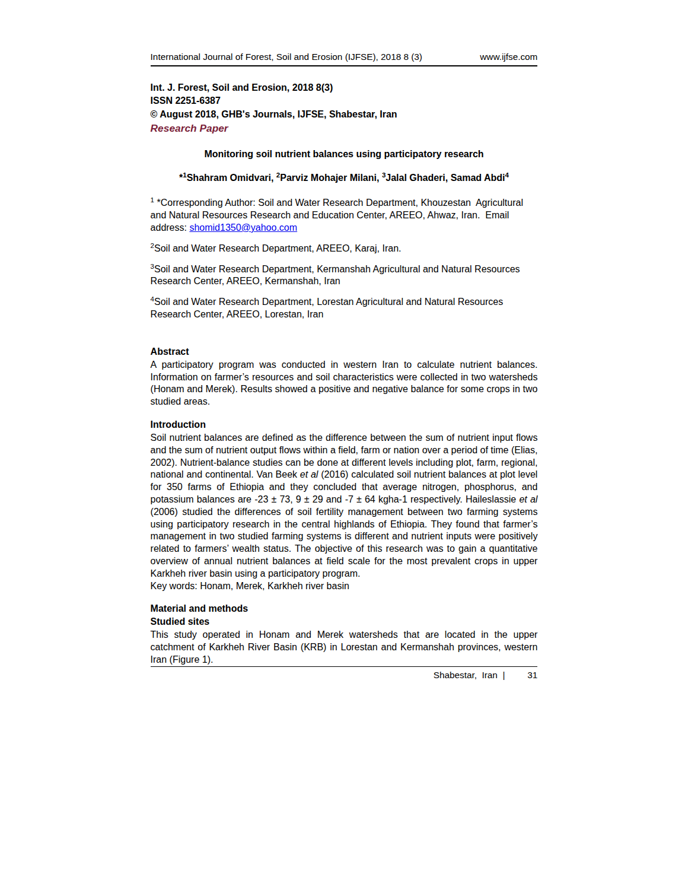International Journal of Forest, Soil and Erosion (IJFSE), 2018 8 (3)
www.ijfse.com
Int. J. Forest, Soil and Erosion, 2018 8(3)
ISSN 2251-6387
© August 2018, GHB's Journals, IJFSE, Shabestar, Iran
Research Paper
Monitoring soil nutrient balances using participatory research
*1Shahram Omidvari, 2Parviz Mohajer Milani, 3Jalal Ghaderi, Samad Abdi4
1 *Corresponding Author: Soil and Water Research Department, Khouzestan Agricultural and Natural Resources Research and Education Center, AREEO, Ahwaz, Iran. Email address: shomid1350@yahoo.com
2Soil and Water Research Department, AREEO, Karaj, Iran.
3Soil and Water Research Department, Kermanshah Agricultural and Natural Resources Research Center, AREEO, Kermanshah, Iran
4Soil and Water Research Department, Lorestan Agricultural and Natural Resources Research Center, AREEO, Lorestan, Iran
Abstract
A participatory program was conducted in western Iran to calculate nutrient balances. Information on farmer’s resources and soil characteristics were collected in two watersheds (Honam and Merek). Results showed a positive and negative balance for some crops in two studied areas.
Introduction
Soil nutrient balances are defined as the difference between the sum of nutrient input flows and the sum of nutrient output flows within a field, farm or nation over a period of time (Elias, 2002). Nutrient-balance studies can be done at different levels including plot, farm, regional, national and continental. Van Beek et al (2016) calculated soil nutrient balances at plot level for 350 farms of Ethiopia and they concluded that average nitrogen, phosphorus, and potassium balances are -23 ± 73, 9 ± 29 and -7 ± 64 kgha-1 respectively. Haileslassie et al (2006) studied the differences of soil fertility management between two farming systems using participatory research in the central highlands of Ethiopia. They found that farmer’s management in two studied farming systems is different and nutrient inputs were positively related to farmers’ wealth status. The objective of this research was to gain a quantitative overview of annual nutrient balances at field scale for the most prevalent crops in upper Karkheh river basin using a participatory program.
Key words: Honam, Merek, Karkheh river basin
Material and methods
Studied sites
This study operated in Honam and Merek watersheds that are located in the upper catchment of Karkheh River Basin (KRB) in Lorestan and Kermanshah provinces, western Iran (Figure 1).
Shabestar, Iran | 31